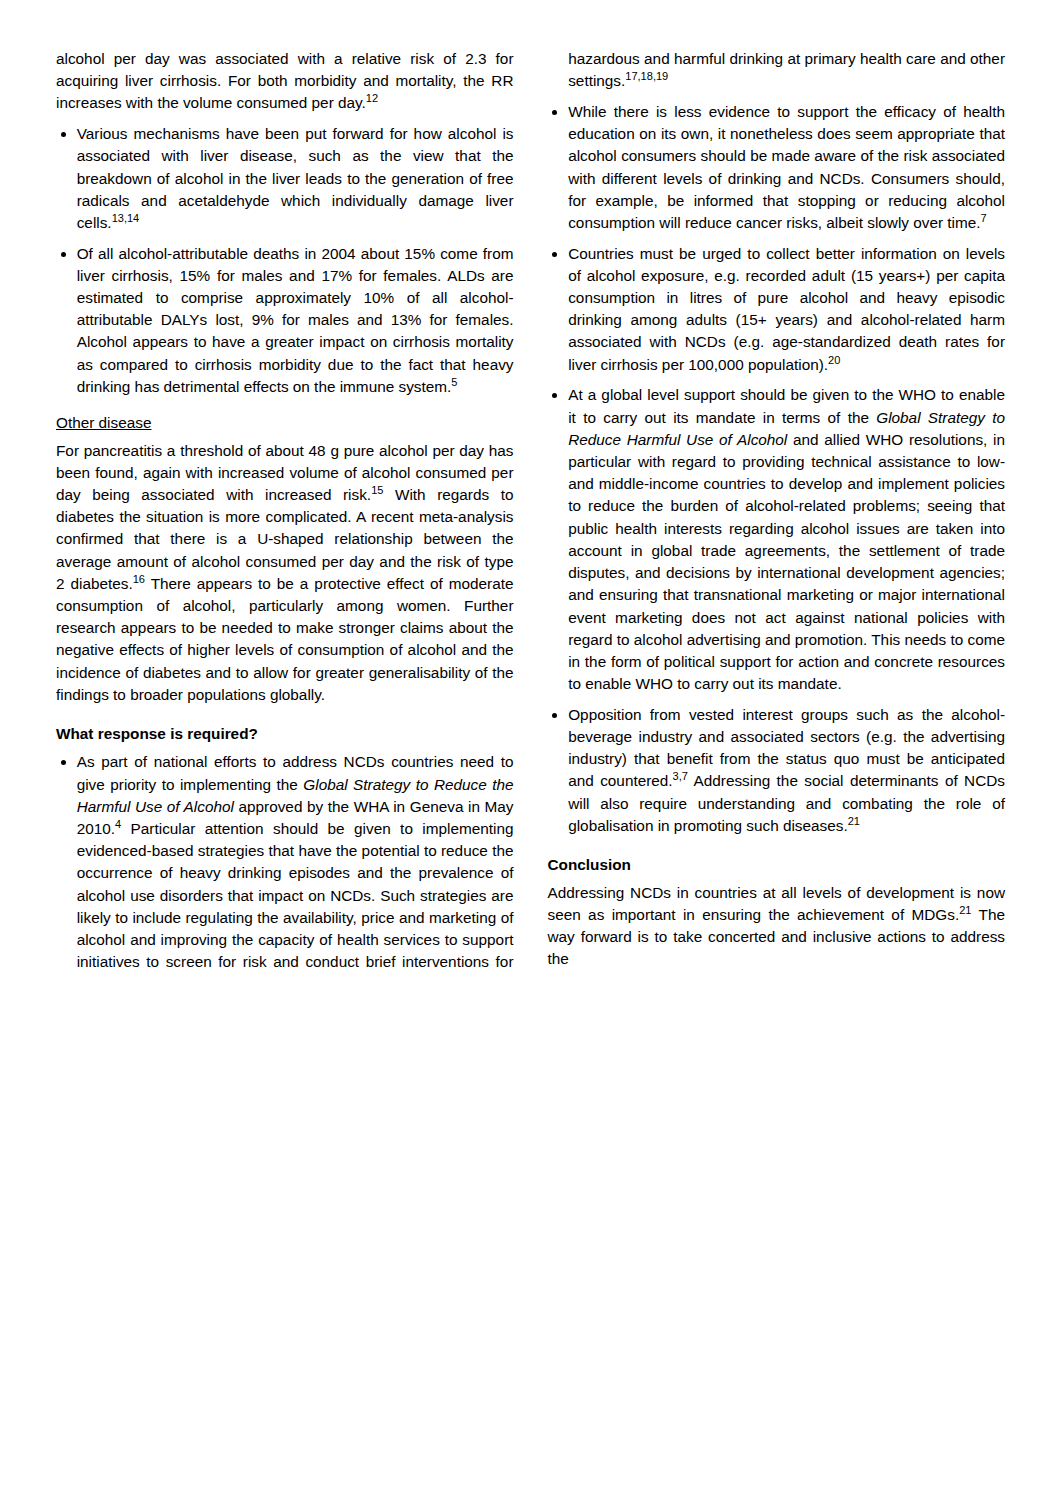alcohol per day was associated with a relative risk of 2.3 for acquiring liver cirrhosis. For both morbidity and mortality, the RR increases with the volume consumed per day.12
Various mechanisms have been put forward for how alcohol is associated with liver disease, such as the view that the breakdown of alcohol in the liver leads to the generation of free radicals and acetaldehyde which individually damage liver cells.13,14
Of all alcohol-attributable deaths in 2004 about 15% come from liver cirrhosis, 15% for males and 17% for females. ALDs are estimated to comprise approximately 10% of all alcohol-attributable DALYs lost, 9% for males and 13% for females. Alcohol appears to have a greater impact on cirrhosis mortality as compared to cirrhosis morbidity due to the fact that heavy drinking has detrimental effects on the immune system.5
Other disease
For pancreatitis a threshold of about 48 g pure alcohol per day has been found, again with increased volume of alcohol consumed per day being associated with increased risk.15 With regards to diabetes the situation is more complicated. A recent meta-analysis confirmed that there is a U-shaped relationship between the average amount of alcohol consumed per day and the risk of type 2 diabetes.16 There appears to be a protective effect of moderate consumption of alcohol, particularly among women. Further research appears to be needed to make stronger claims about the negative effects of higher levels of consumption of alcohol and the incidence of diabetes and to allow for greater generalisability of the findings to broader populations globally.
What response is required?
As part of national efforts to address NCDs countries need to give priority to implementing the Global Strategy to Reduce the Harmful Use of Alcohol approved by the WHA in Geneva in May 2010.4 Particular attention should be given to implementing evidenced-based strategies that have the potential to reduce the occurrence of heavy drinking episodes and the prevalence of alcohol use disorders that impact on NCDs. Such strategies are likely to include regulating the availability, price and marketing of alcohol and improving the capacity of health services to support initiatives to screen for risk and conduct brief interventions for hazardous and harmful drinking at primary health care and other settings.17,18,19
While there is less evidence to support the efficacy of health education on its own, it nonetheless does seem appropriate that alcohol consumers should be made aware of the risk associated with different levels of drinking and NCDs. Consumers should, for example, be informed that stopping or reducing alcohol consumption will reduce cancer risks, albeit slowly over time.7
Countries must be urged to collect better information on levels of alcohol exposure, e.g. recorded adult (15 years+) per capita consumption in litres of pure alcohol and heavy episodic drinking among adults (15+ years) and alcohol-related harm associated with NCDs (e.g. age-standardized death rates for liver cirrhosis per 100,000 population).20
At a global level support should be given to the WHO to enable it to carry out its mandate in terms of the Global Strategy to Reduce Harmful Use of Alcohol and allied WHO resolutions, in particular with regard to providing technical assistance to low- and middle-income countries to develop and implement policies to reduce the burden of alcohol-related problems; seeing that public health interests regarding alcohol issues are taken into account in global trade agreements, the settlement of trade disputes, and decisions by international development agencies; and ensuring that transnational marketing or major international event marketing does not act against national policies with regard to alcohol advertising and promotion. This needs to come in the form of political support for action and concrete resources to enable WHO to carry out its mandate.
Opposition from vested interest groups such as the alcohol-beverage industry and associated sectors (e.g. the advertising industry) that benefit from the status quo must be anticipated and countered.3,7 Addressing the social determinants of NCDs will also require understanding and combating the role of globalisation in promoting such diseases.21
Conclusion
Addressing NCDs in countries at all levels of development is now seen as important in ensuring the achievement of MDGs.21 The way forward is to take concerted and inclusive actions to address the